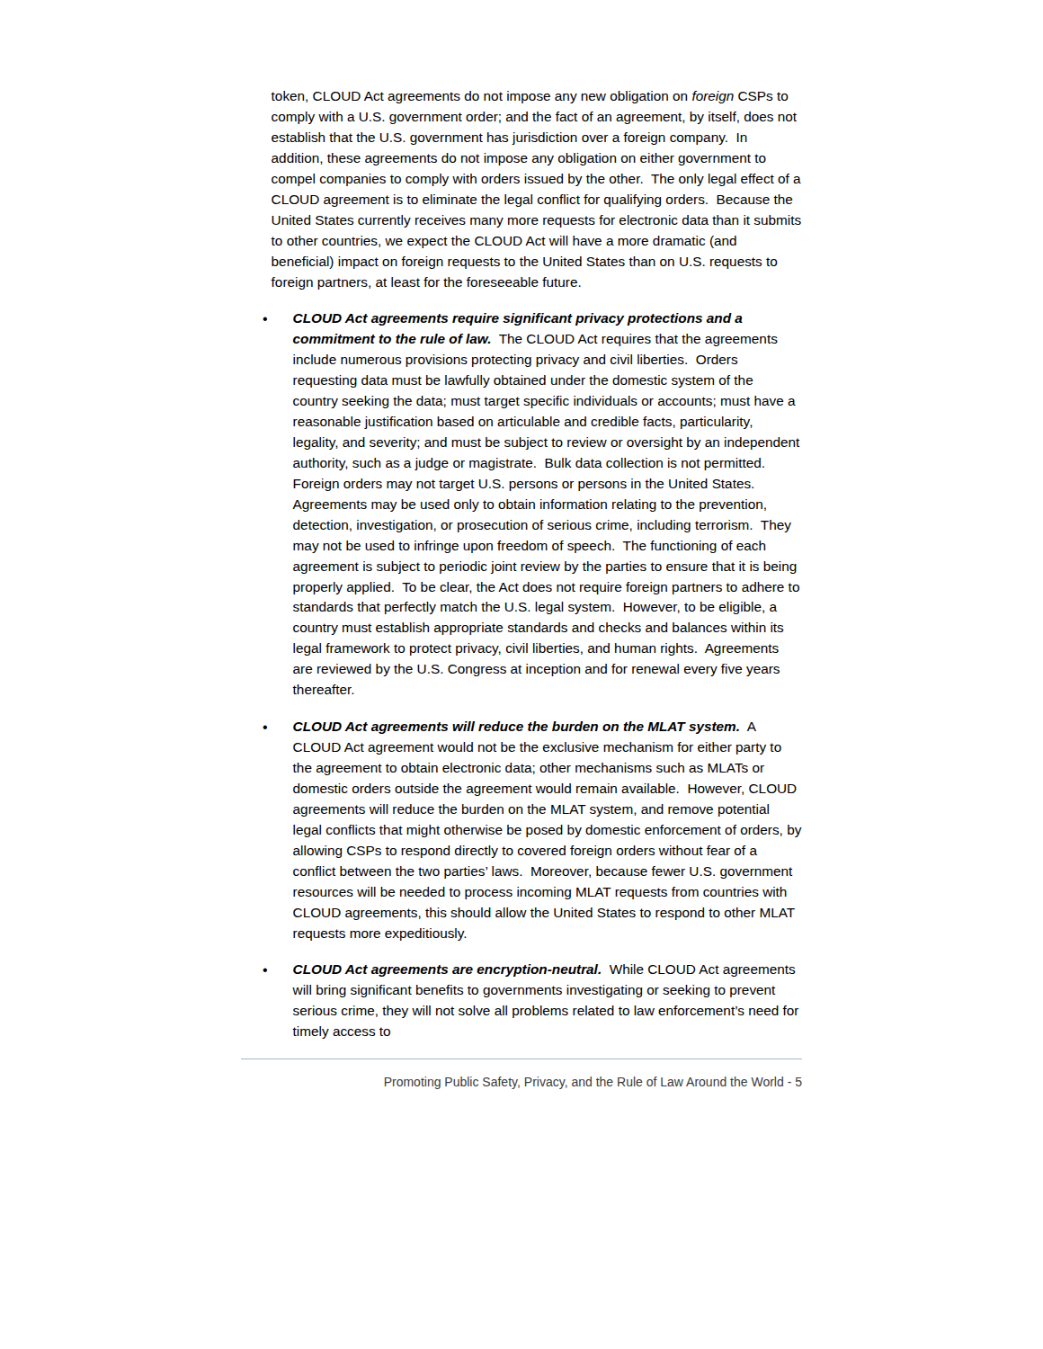token, CLOUD Act agreements do not impose any new obligation on foreign CSPs to comply with a U.S. government order; and the fact of an agreement, by itself, does not establish that the U.S. government has jurisdiction over a foreign company. In addition, these agreements do not impose any obligation on either government to compel companies to comply with orders issued by the other. The only legal effect of a CLOUD agreement is to eliminate the legal conflict for qualifying orders. Because the United States currently receives many more requests for electronic data than it submits to other countries, we expect the CLOUD Act will have a more dramatic (and beneficial) impact on foreign requests to the United States than on U.S. requests to foreign partners, at least for the foreseeable future.
CLOUD Act agreements require significant privacy protections and a commitment to the rule of law. The CLOUD Act requires that the agreements include numerous provisions protecting privacy and civil liberties. Orders requesting data must be lawfully obtained under the domestic system of the country seeking the data; must target specific individuals or accounts; must have a reasonable justification based on articulable and credible facts, particularity, legality, and severity; and must be subject to review or oversight by an independent authority, such as a judge or magistrate. Bulk data collection is not permitted. Foreign orders may not target U.S. persons or persons in the United States. Agreements may be used only to obtain information relating to the prevention, detection, investigation, or prosecution of serious crime, including terrorism. They may not be used to infringe upon freedom of speech. The functioning of each agreement is subject to periodic joint review by the parties to ensure that it is being properly applied. To be clear, the Act does not require foreign partners to adhere to standards that perfectly match the U.S. legal system. However, to be eligible, a country must establish appropriate standards and checks and balances within its legal framework to protect privacy, civil liberties, and human rights. Agreements are reviewed by the U.S. Congress at inception and for renewal every five years thereafter.
CLOUD Act agreements will reduce the burden on the MLAT system. A CLOUD Act agreement would not be the exclusive mechanism for either party to the agreement to obtain electronic data; other mechanisms such as MLATs or domestic orders outside the agreement would remain available. However, CLOUD agreements will reduce the burden on the MLAT system, and remove potential legal conflicts that might otherwise be posed by domestic enforcement of orders, by allowing CSPs to respond directly to covered foreign orders without fear of a conflict between the two parties’ laws. Moreover, because fewer U.S. government resources will be needed to process incoming MLAT requests from countries with CLOUD agreements, this should allow the United States to respond to other MLAT requests more expeditiously.
CLOUD Act agreements are encryption-neutral. While CLOUD Act agreements will bring significant benefits to governments investigating or seeking to prevent serious crime, they will not solve all problems related to law enforcement’s need for timely access to
Promoting Public Safety, Privacy, and the Rule of Law Around the World - 5